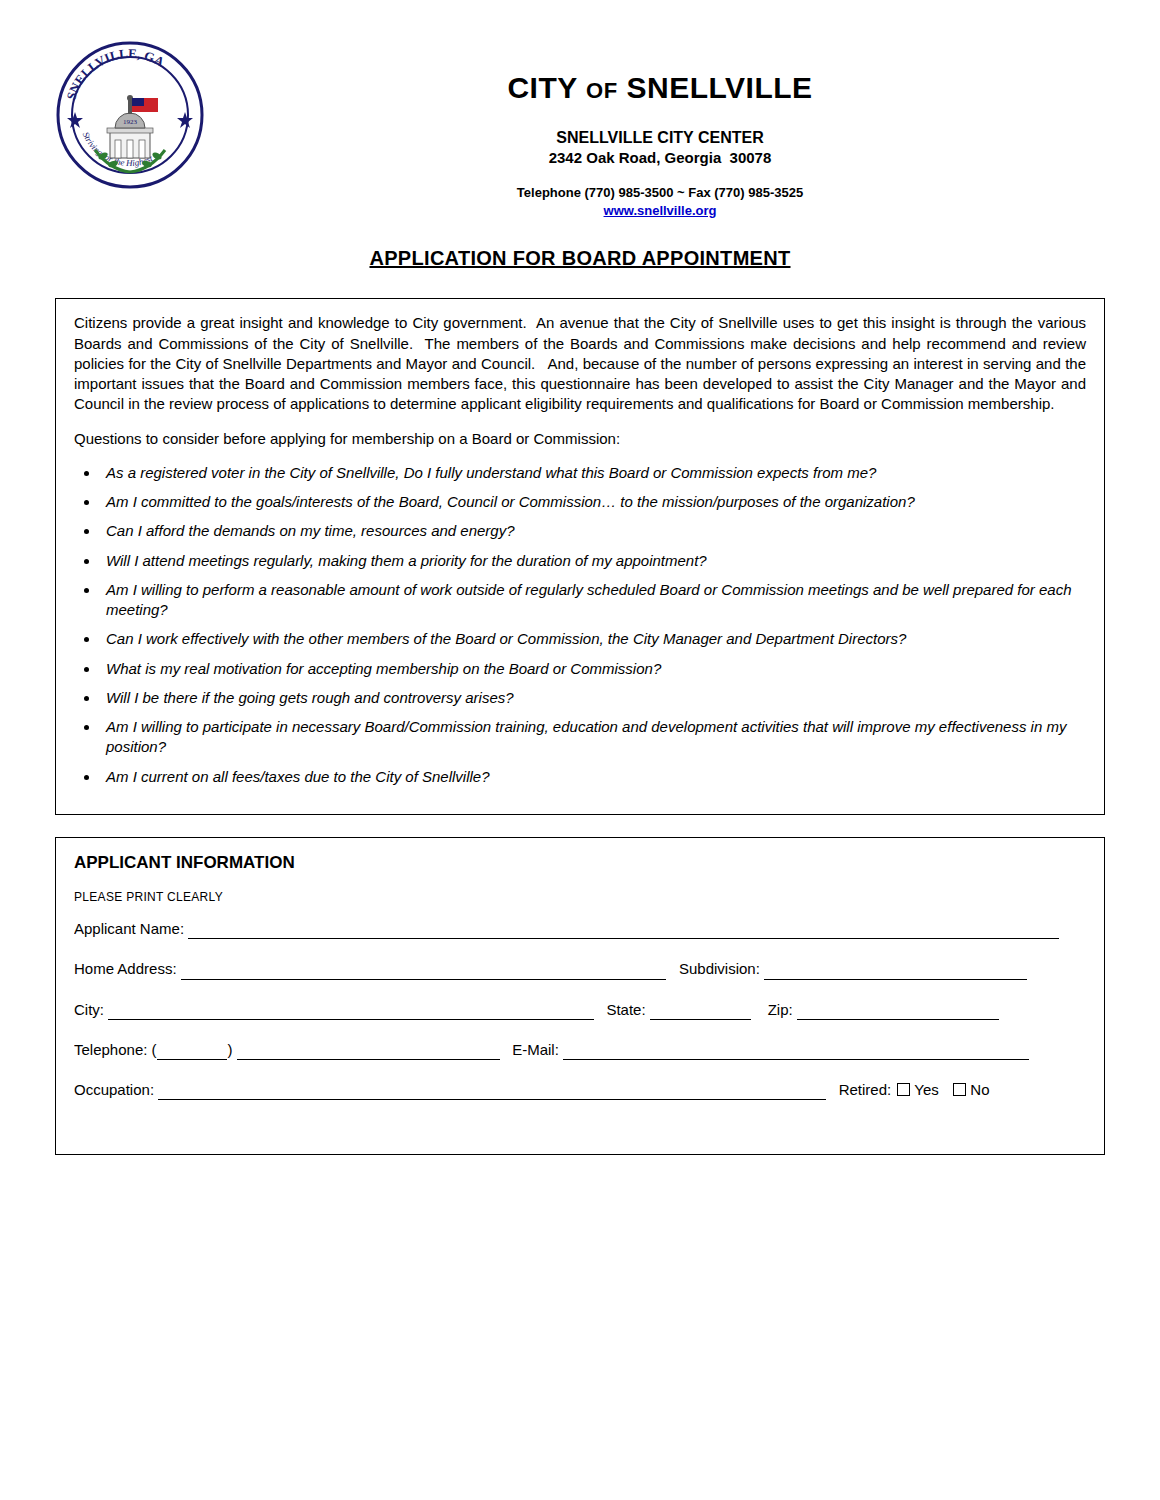SNELLVILLE, GA Striving for the Highest 1923
CITY OF SNELLVILLE
SNELLVILLE CITY CENTER
2342 Oak Road, Georgia 30078
Telephone (770) 985-3500 ~ Fax (770) 985-3525
www.snellville.org
APPLICATION FOR BOARD APPOINTMENT
Citizens provide a great insight and knowledge to City government. An avenue that the City of Snellville uses to get this insight is through the various Boards and Commissions of the City of Snellville. The members of the Boards and Commissions make decisions and help recommend and review policies for the City of Snellville Departments and Mayor and Council. And, because of the number of persons expressing an interest in serving and the important issues that the Board and Commission members face, this questionnaire has been developed to assist the City Manager and the Mayor and Council in the review process of applications to determine applicant eligibility requirements and qualifications for Board or Commission membership.
Questions to consider before applying for membership on a Board or Commission:
As a registered voter in the City of Snellville, Do I fully understand what this Board or Commission expects from me?
Am I committed to the goals/interests of the Board, Council or Commission… to the mission/purposes of the organization?
Can I afford the demands on my time, resources and energy?
Will I attend meetings regularly, making them a priority for the duration of my appointment?
Am I willing to perform a reasonable amount of work outside of regularly scheduled Board or Commission meetings and be well prepared for each meeting?
Can I work effectively with the other members of the Board or Commission, the City Manager and Department Directors?
What is my real motivation for accepting membership on the Board or Commission?
Will I be there if the going gets rough and controversy arises?
Am I willing to participate in necessary Board/Commission training, education and development activities that will improve my effectiveness in my position?
Am I current on all fees/taxes due to the City of Snellville?
APPLICANT INFORMATION
PLEASE PRINT CLEARLY
Applicant Name:
Home Address: Subdivision:
City: State: Zip:
Telephone: ( ) E-Mail:
Occupation: Retired: Yes No